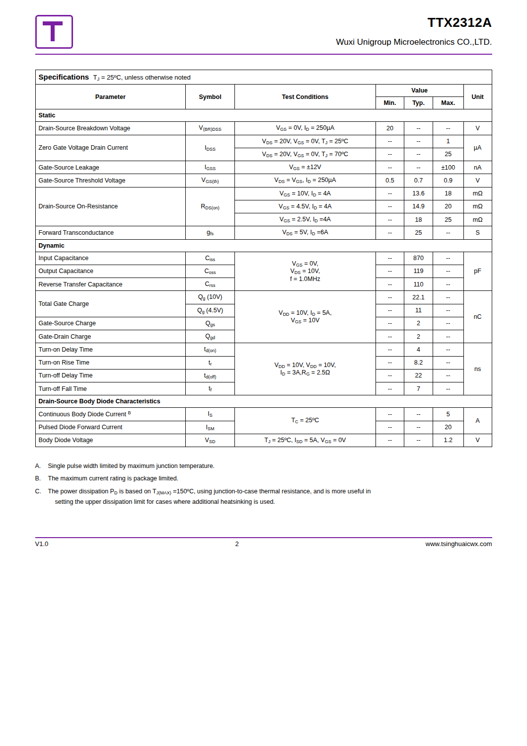TTX2312A
Wuxi Unigroup Microelectronics CO.,LTD.
| Specifications T J = 25ºC, unless otherwise noted |
| Parameter | Symbol | Test Conditions | Value | Unit |
| Min. | Typ. | Max. |
| Static |
| Drain-Source Breakdown Voltage | V (BR)DSS | V GS = 0V, I D = 250µA | 20 | -- | -- | V |
| Zero Gate Voltage Drain Current | I DSS | V DS = 20V, V GS = 0V, T J = 25ºC | -- | -- | 1 | µA |
| V DS = 20V, V GS = 0V, T J = 70ºC | -- | -- | 25 |
| Gate-Source Leakage | I GSS | V GS = ±12V | -- | -- | ±100 | nA |
| Gate-Source Threshold Voltage | V GS(th) | V DS = V GS , I D = 250µA | 0.5 | 0.7 | 0.9 | V |
| Drain-Source On-Resistance | R DS(on) | V GS = 10V, I D = 4A | -- | 13.6 | 18 | mΩ |
| V GS = 4.5V, I D = 4A | -- | 14.9 | 20 | mΩ |
| V GS = 2.5V, I D =4A | -- | 18 | 25 | mΩ |
| Forward Transconductance | g fs | V DS = 5V, I D =6A | -- | 25 | -- | S |
| Dynamic |
| Input Capacitance | C iss | V GS = 0V, V DS = 10V, f = 1.0MHz | -- | 870 | -- | pF |
| Output Capacitance | C oss | -- | 119 | -- |
| Reverse Transfer Capacitance | C rss | -- | 110 | -- |
| Total Gate Charge | Q g (10V) | V DD = 10V, I D = 5A, V GS = 10V | -- | 22.1 | -- | nC |
| Q g (4.5V) | -- | 11 | -- |
| Gate-Source Charge | Q gs | -- | 2 | -- |
| Gate-Drain Charge | Q gd | -- | 2 | -- |
| Turn-on Delay Time | t d(on) | V DD = 10V, V DD = 10V, I D = 3A,R G = 2.5Ω | -- | 4 | -- | ns |
| Turn-on Rise Time | t r | -- | 8.2 | -- |
| Turn-off Delay Time | t d(off) | -- | 22 | -- |
| Turn-off Fall Time | t f | -- | 7 | -- |
| Drain-Source Body Diode Characteristics |
| Continuous Body Diode Current B | I S | T C = 25ºC | -- | -- | 5 | A |
| Pulsed Diode Forward Current | I SM | -- | -- | 20 |
| Body Diode Voltage | V SD | T J = 25ºC, I SD = 5A, V GS = 0V | -- | -- | 1.2 | V |
A. Single pulse width limited by maximum junction temperature.
B. The maximum current rating is package limited.
C. The power dissipation PD is based on TJ(MAX) =150ºC, using junction-to-case thermal resistance, and is more useful in setting the upper dissipation limit for cases where additional heatsinking is used.
V1.0
2
www.tsinghuaicwx.com